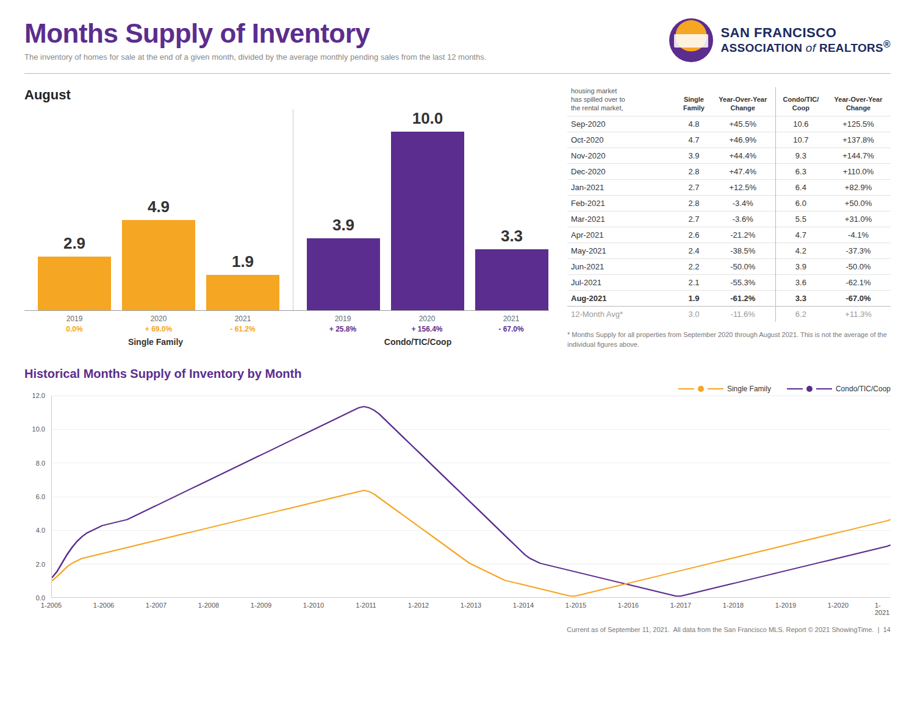Months Supply of Inventory
The inventory of homes for sale at the end of a given month, divided by the average monthly pending sales from the last 12 months.
SAN FRANCISCO
ASSOCIATION of REALTORS®
August
2.9
4.9
1.9
3.9
10.0
3.3
2019
0.0%
2020
+ 69.0%
2021
- 61.2%
2019
+ 25.8%
2020
+ 156.4%
2021
- 67.0%
Single Family
Condo/TIC/Coop
| housing market has spilled over to the rental market, | Single Family | Year-Over-Year Change | Condo/TIC/ Coop | Year-Over-Year Change |
| --- | --- | --- | --- | --- |
| Sep-2020 | 4.8 | +45.5% | 10.6 | +125.5% |
| Oct-2020 | 4.7 | +46.9% | 10.7 | +137.8% |
| Nov-2020 | 3.9 | +44.4% | 9.3 | +144.7% |
| Dec-2020 | 2.8 | +47.4% | 6.3 | +110.0% |
| Jan-2021 | 2.7 | +12.5% | 6.4 | +82.9% |
| Feb-2021 | 2.8 | -3.4% | 6.0 | +50.0% |
| Mar-2021 | 2.7 | -3.6% | 5.5 | +31.0% |
| Apr-2021 | 2.6 | -21.2% | 4.7 | -4.1% |
| May-2021 | 2.4 | -38.5% | 4.2 | -37.3% |
| Jun-2021 | 2.2 | -50.0% | 3.9 | -50.0% |
| Jul-2021 | 2.1 | -55.3% | 3.6 | -62.1% |
| Aug-2021 | 1.9 | -61.2% | 3.3 | -67.0% |
| 12-Month Avg* | 3.0 | -11.6% | 6.2 | +11.3% |
* Months Supply for all properties from September 2020 through August 2021. This is not the average of the individual figures above.
Historical Months Supply of Inventory by Month
Single Family Condo/TIC/Coop
12.0
10.0
8.0
6.0
4.0
2.0
0.0
1-2005
1-2006
1-2007
1-2008
1-2009
1-2010
1-2011
1-2012
1-2013
1-2014
1-2015
1-2016
1-2017
1-2018
1-2019
1-2020
1-2021
Current as of September 11, 2021. All data from the San Francisco MLS. Report © 2021 ShowingTime. | 14